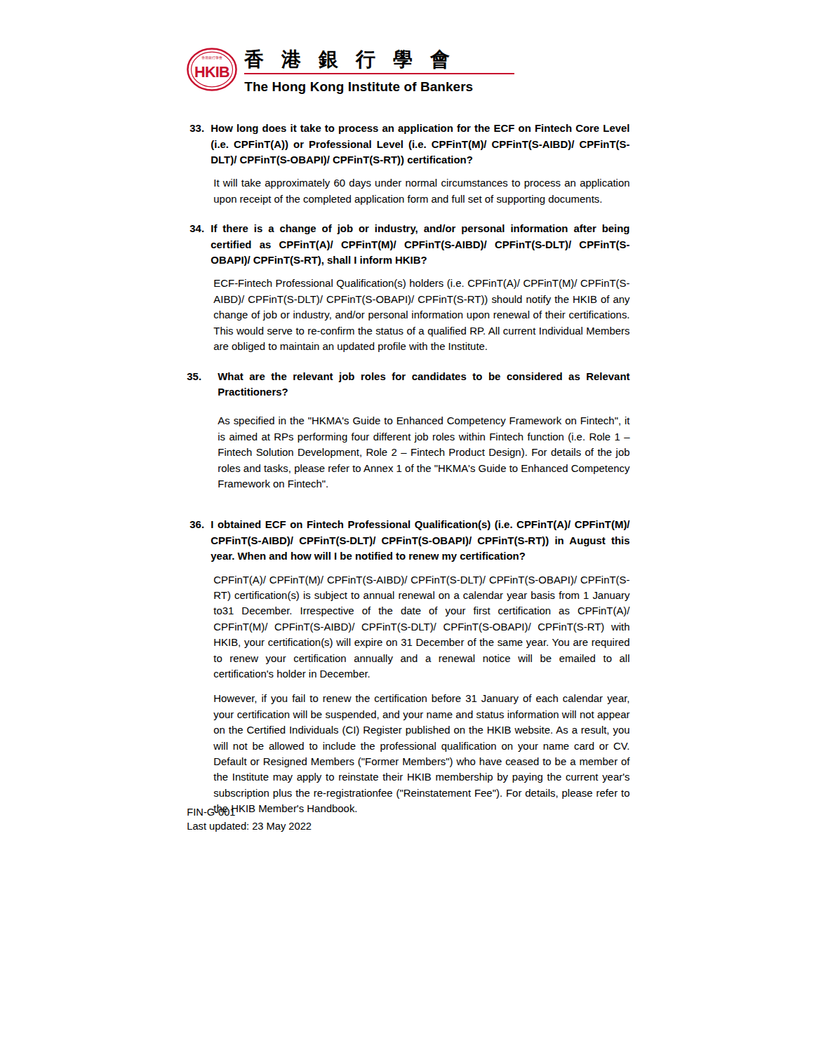HKIB 香港銀行學會
香 港 銀 行 學 會
The Hong Kong Institute of Bankers
33.
How long does it take to process an application for the ECF on Fintech Core Level (i.e. CPFinT(A)) or Professional Level (i.e. CPFinT(M)/ CPFinT(S-AIBD)/ CPFinT(S-DLT)/ CPFinT(S-OBAPI)/ CPFinT(S-RT)) certification?
It will take approximately 60 days under normal circumstances to process an application upon receipt of the completed application form and full set of supporting documents.
34.
If there is a change of job or industry, and/or personal information after being certified as CPFinT(A)/ CPFinT(M)/ CPFinT(S-AIBD)/ CPFinT(S-DLT)/ CPFinT(S-OBAPI)/ CPFinT(S-RT), shall I inform HKIB?
ECF-Fintech Professional Qualification(s) holders (i.e. CPFinT(A)/ CPFinT(M)/ CPFinT(S-AIBD)/ CPFinT(S-DLT)/ CPFinT(S-OBAPI)/ CPFinT(S-RT)) should notify the HKIB of any change of job or industry, and/or personal information upon renewal of their certifications. This would serve to re-confirm the status of a qualified RP. All current Individual Members are obliged to maintain an updated profile with the Institute.
35.
What are the relevant job roles for candidates to be considered as Relevant Practitioners?
As specified in the "HKMA's Guide to Enhanced Competency Framework on Fintech", it is aimed at RPs performing four different job roles within Fintech function (i.e. Role 1 – Fintech Solution Development, Role 2 – Fintech Product Design). For details of the job roles and tasks, please refer to Annex 1 of the "HKMA's Guide to Enhanced Competency Framework on Fintech".
36.
I obtained ECF on Fintech Professional Qualification(s) (i.e. CPFinT(A)/ CPFinT(M)/ CPFinT(S-AIBD)/ CPFinT(S-DLT)/ CPFinT(S-OBAPI)/ CPFinT(S-RT)) in August this year. When and how will I be notified to renew my certification?
CPFinT(A)/ CPFinT(M)/ CPFinT(S-AIBD)/ CPFinT(S-DLT)/ CPFinT(S-OBAPI)/ CPFinT(S-RT) certification(s) is subject to annual renewal on a calendar year basis from 1 January to31 December. Irrespective of the date of your first certification as CPFinT(A)/ CPFinT(M)/ CPFinT(S-AIBD)/ CPFinT(S-DLT)/ CPFinT(S-OBAPI)/ CPFinT(S-RT) with HKIB, your certification(s) will expire on 31 December of the same year. You are required to renew your certification annually and a renewal notice will be emailed to all certification's holder in December.
However, if you fail to renew the certification before 31 January of each calendar year, your certification will be suspended, and your name and status information will not appear on the Certified Individuals (CI) Register published on the HKIB website. As a result, you will not be allowed to include the professional qualification on your name card or CV. Default or Resigned Members ("Former Members") who have ceased to be a member of the Institute may apply to reinstate their HKIB membership by paying the current year's subscription plus the re-registrationfee ("Reinstatement Fee"). For details, please refer to the HKIB Member's Handbook.
FIN-G-001
Last updated: 23 May 2022